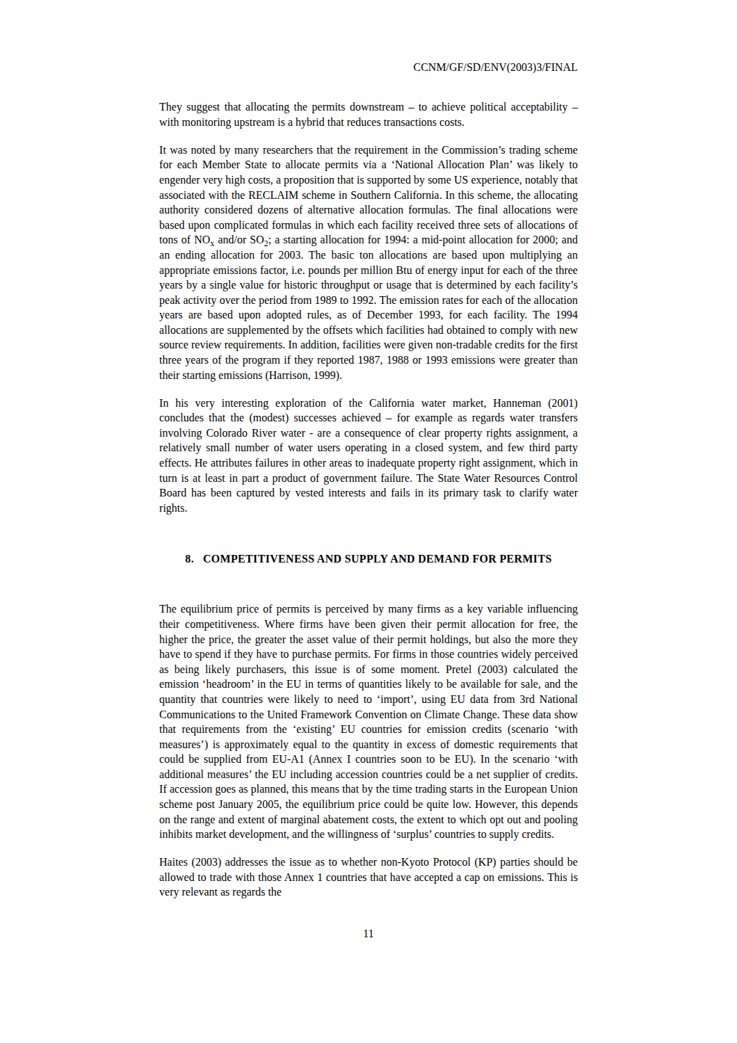CCNM/GF/SD/ENV(2003)3/FINAL
They suggest that allocating the permits downstream – to achieve political acceptability – with monitoring upstream is a hybrid that reduces transactions costs.
It was noted by many researchers that the requirement in the Commission’s trading scheme for each Member State to allocate permits via a ‘National Allocation Plan’ was likely to engender very high costs, a proposition that is supported by some US experience, notably that associated with the RECLAIM scheme in Southern California. In this scheme, the allocating authority considered dozens of alternative allocation formulas. The final allocations were based upon complicated formulas in which each facility received three sets of allocations of tons of NOx and/or SO2; a starting allocation for 1994: a mid-point allocation for 2000; and an ending allocation for 2003. The basic ton allocations are based upon multiplying an appropriate emissions factor, i.e. pounds per million Btu of energy input for each of the three years by a single value for historic throughput or usage that is determined by each facility’s peak activity over the period from 1989 to 1992. The emission rates for each of the allocation years are based upon adopted rules, as of December 1993, for each facility. The 1994 allocations are supplemented by the offsets which facilities had obtained to comply with new source review requirements. In addition, facilities were given non-tradable credits for the first three years of the program if they reported 1987, 1988 or 1993 emissions were greater than their starting emissions (Harrison, 1999).
In his very interesting exploration of the California water market, Hanneman (2001) concludes that the (modest) successes achieved – for example as regards water transfers involving Colorado River water - are a consequence of clear property rights assignment, a relatively small number of water users operating in a closed system, and few third party effects. He attributes failures in other areas to inadequate property right assignment, which in turn is at least in part a product of government failure. The State Water Resources Control Board has been captured by vested interests and fails in its primary task to clarify water rights.
8. COMPETITIVENESS AND SUPPLY AND DEMAND FOR PERMITS
The equilibrium price of permits is perceived by many firms as a key variable influencing their competitiveness. Where firms have been given their permit allocation for free, the higher the price, the greater the asset value of their permit holdings, but also the more they have to spend if they have to purchase permits. For firms in those countries widely perceived as being likely purchasers, this issue is of some moment. Pretel (2003) calculated the emission ‘headroom’ in the EU in terms of quantities likely to be available for sale, and the quantity that countries were likely to need to ‘import’, using EU data from 3rd National Communications to the United Framework Convention on Climate Change. These data show that requirements from the ‘existing’ EU countries for emission credits (scenario ‘with measures’) is approximately equal to the quantity in excess of domestic requirements that could be supplied from EU-A1 (Annex I countries soon to be EU). In the scenario ‘with additional measures’ the EU including accession countries could be a net supplier of credits. If accession goes as planned, this means that by the time trading starts in the European Union scheme post January 2005, the equilibrium price could be quite low. However, this depends on the range and extent of marginal abatement costs, the extent to which opt out and pooling inhibits market development, and the willingness of ‘surplus’ countries to supply credits.
Haites (2003) addresses the issue as to whether non-Kyoto Protocol (KP) parties should be allowed to trade with those Annex 1 countries that have accepted a cap on emissions. This is very relevant as regards the
11